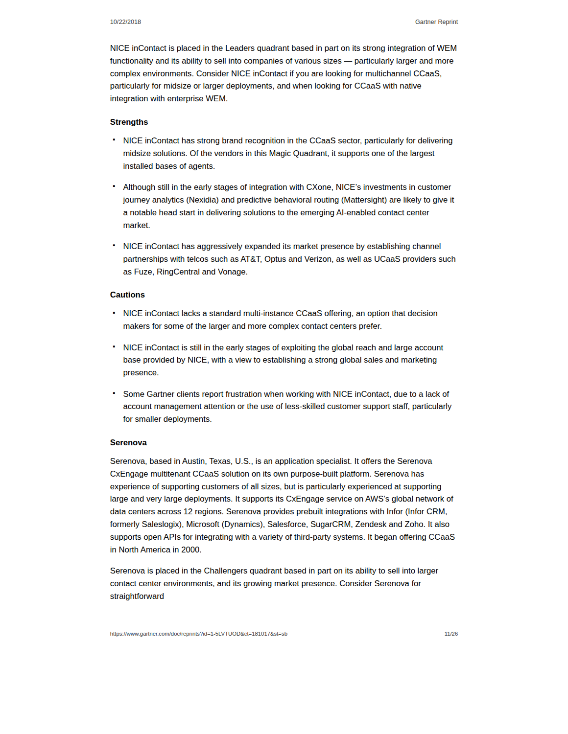10/22/2018 Gartner Reprint
NICE inContact is placed in the Leaders quadrant based in part on its strong integration of WEM functionality and its ability to sell into companies of various sizes — particularly larger and more complex environments. Consider NICE inContact if you are looking for multichannel CCaaS, particularly for midsize or larger deployments, and when looking for CCaaS with native integration with enterprise WEM.
Strengths
NICE inContact has strong brand recognition in the CCaaS sector, particularly for delivering midsize solutions. Of the vendors in this Magic Quadrant, it supports one of the largest installed bases of agents.
Although still in the early stages of integration with CXone, NICE’s investments in customer journey analytics (Nexidia) and predictive behavioral routing (Mattersight) are likely to give it a notable head start in delivering solutions to the emerging AI-enabled contact center market.
NICE inContact has aggressively expanded its market presence by establishing channel partnerships with telcos such as AT&T, Optus and Verizon, as well as UCaaS providers such as Fuze, RingCentral and Vonage.
Cautions
NICE inContact lacks a standard multi-instance CCaaS offering, an option that decision makers for some of the larger and more complex contact centers prefer.
NICE inContact is still in the early stages of exploiting the global reach and large account base provided by NICE, with a view to establishing a strong global sales and marketing presence.
Some Gartner clients report frustration when working with NICE inContact, due to a lack of account management attention or the use of less-skilled customer support staff, particularly for smaller deployments.
Serenova
Serenova, based in Austin, Texas, U.S., is an application specialist. It offers the Serenova CxEngage multitenant CCaaS solution on its own purpose-built platform. Serenova has experience of supporting customers of all sizes, but is particularly experienced at supporting large and very large deployments. It supports its CxEngage service on AWS’s global network of data centers across 12 regions. Serenova provides prebuilt integrations with Infor (Infor CRM, formerly Saleslogix), Microsoft (Dynamics), Salesforce, SugarCRM, Zendesk and Zoho. It also supports open APIs for integrating with a variety of third-party systems. It began offering CCaaS in North America in 2000.
Serenova is placed in the Challengers quadrant based in part on its ability to sell into larger contact center environments, and its growing market presence. Consider Serenova for straightforward
https://www.gartner.com/doc/reprints?id=1-5LVTUOD&ct=181017&st=sb 11/26